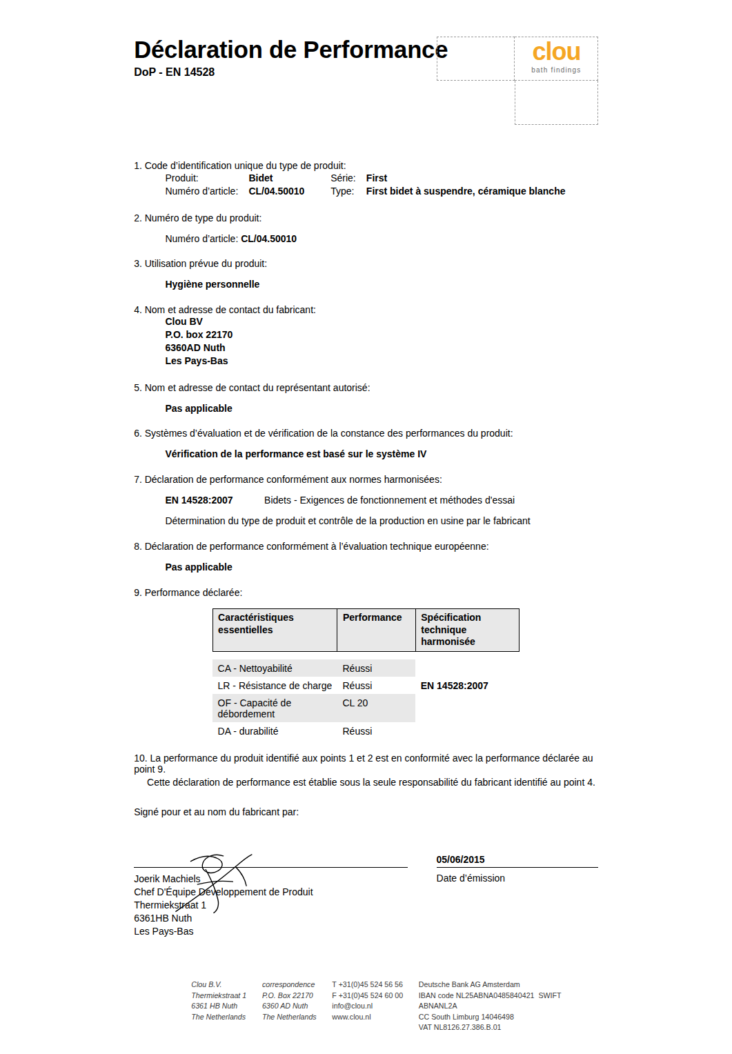Déclaration de Performance
DoP - EN 14528
clou
bath findings
1. Code d’identification unique du type de produit:
| Produit: | Bidet | Série: | First |
| Numéro d’article: | CL/04.50010 | Type: | First bidet à suspendre, céramique blanche |
2. Numéro de type du produit:
Numéro d’article: CL/04.50010
3. Utilisation prévue du produit:
Hygiène personnelle
4. Nom et adresse de contact du fabricant:
Clou BV
P.O. box 22170
6360AD Nuth
Les Pays-Bas
5. Nom et adresse de contact du représentant autorisé:
Pas applicable
6. Systèmes d’évaluation et de vérification de la constance des performances du produit:
Vérification de la performance est basé sur le système IV
7. Déclaration de performance conformément aux normes harmonisées:
EN 14528:2007 Bidets - Exigences de fonctionnement et méthodes d'essai
Détermination du type de produit et contrôle de la production en usine par le fabricant
8. Déclaration de performance conformément à l’évaluation technique européenne:
Pas applicable
9. Performance déclarée:
| Caractéristiques essentielles | Performance | Spécification technique harmonisée |
| --- | --- | --- |
| CA - Nettoyabilité | Réussi | |
| LR - Résistance de charge | Réussi | EN 14528:2007 |
| OF - Capacité de débordement | CL 20 | |
| DA - durabilité | Réussi | |
10. La performance du produit identifié aux points 1 et 2 est en conformité avec la performance déclarée au point 9.
Cette déclaration de performance est établie sous la seule responsabilité du fabricant identifié au point 4.
Signé pour et au nom du fabricant par:
05/06/2015
Joerik Machiels
Chef D'Équipe Developpement de Produit
Thermiekstraat 1
6361HB Nuth
Les Pays-Bas
Date d’émission
Clou B.V.
Thermiekstraat 1
6361 HB Nuth
The Netherlands
correspondence
P.O. Box 22170
6360 AD Nuth
The Netherlands
T +31(0)45 524 56 56
F +31(0)45 524 60 00
info@clou.nl
www.clou.nl
Deutsche Bank AG Amsterdam
IBAN code NL25ABNA0485840421 SWIFT ABNANL2A
CC South Limburg 14046498
VAT NL8126.27.386.B.01